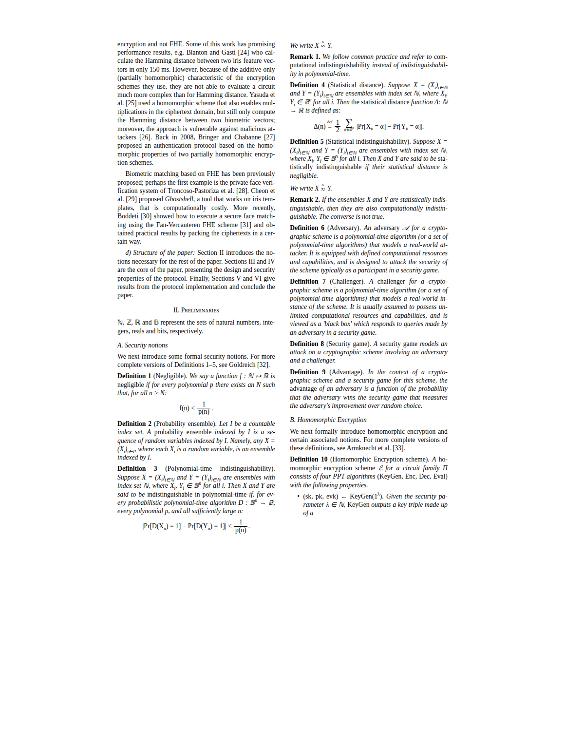encryption and not FHE. Some of this work has promising performance results, e.g. Blanton and Gasti [24] who calculate the Hamming distance between two iris feature vectors in only 150 ms. However, because of the additive-only (partially homomorphic) characteristic of the encryption schemes they use, they are not able to evaluate a circuit much more complex than for Hamming distance. Yasuda et al. [25] used a homomorphic scheme that also enables multiplications in the ciphertext domain, but still only compute the Hamming distance between two biometric vectors; moreover, the approach is vulnerable against malicious attackers [26]. Back in 2008, Bringer and Chabanne [27] proposed an authentication protocol based on the homomorphic properties of two partially homomorphic encryption schemes.
Biometric matching based on FHE has been previously proposed; perhaps the first example is the private face verification system of Troncoso-Pastoriza et al. [28]. Cheon et al. [29] proposed Ghostshell, a tool that works on iris templates, that is computationally costly. More recently, Boddeti [30] showed how to execute a secure face matching using the Fan-Vercauteren FHE scheme [31] and obtained practical results by packing the ciphertexts in a certain way.
d) Structure of the paper: Section II introduces the notions necessary for the rest of the paper. Sections III and IV are the core of the paper, presenting the design and security properties of the protocol. Finally, Sections V and VI give results from the protocol implementation and conclude the paper.
II. Preliminaries
ℕ, ℤ, ℝ and 𝔹 represent the sets of natural numbers, integers, reals and bits, respectively.
A. Security notions
We next introduce some formal security notions. For more complete versions of Definitions 1–5, see Goldreich [32].
Definition 1 (Negligible). We say a function f : ℕ ↦ ℝ is negligible if for every polynomial p there exists an N such that, for all n > N:
f(n) < 1 p(n).
Definition 2 (Probability ensemble). Let I be a countable index set. A probability ensemble indexed by I is a sequence of random variables indexed by I. Namely, any X = (Xi)i∈I, where each Xi is a random variable, is an ensemble indexed by I.
Definition 3 (Polynomial-time indistinguishability). Suppose X = (Xi)i∈ℕ and Y = (Yi)i∈ℕ are ensembles with index set ℕ, where Xi, Yi ∈ 𝔹n for all i. Then X and Y are said to be indistinguishable in polynomial-time if, for every probabilistic polynomial-time algorithm D : 𝔹n → 𝔹, every polynomial p, and all sufficiently large n:
|Pr[D(Xn) = 1] − Pr[D(Yn) = 1]| < 1 p(n).
We write X c≈ Y.
Remark 1. We follow common practice and refer to computational indistinguishability instead of indistinguishability in polynomial-time.
Definition 4 (Statistical distance). Suppose X = (Xi)i∈ℕ and Y = (Yi)i∈ℕ are ensembles with index set ℕ, where Xi, Yi ∈ 𝔹n for all i. Then the statistical distance function Δ: ℕ → ℝ is defined as:
Δ(n) def= 12 ∑α∈𝔹n |Pr[Xn = α] − Pr[Yn = α]|.
Definition 5 (Statistical indistinguishability). Suppose X = (Xi)i∈ℕ and Y = (Yi)i∈ℕ are ensembles with index set ℕ, where Xi, Yi ∈ 𝔹n for all i. Then X and Y are said to be statistically indistinguishable if their statistical distance is negligible.
We write X s≈ Y.
Remark 2. If the ensembles X and Y are statistically indistinguishable, then they are also computationally indistinguishable. The converse is not true.
Definition 6 (Adversary). An adversary 𝒜 for a cryptographic scheme is a polynomial-time algorithm (or a set of polynomial-time algorithms) that models a real-world attacker. It is equipped with defined computational resources and capabilities, and is designed to attack the security of the scheme typically as a participant in a security game.
Definition 7 (Challenger). A challenger for a cryptographic scheme is a polynomial-time algorithm (or a set of polynomial-time algorithms) that models a real-world instance of the scheme. It is usually assumed to possess unlimited computational resources and capabilities, and is viewed as a 'black box' which responds to queries made by an adversary in a security game.
Definition 8 (Security game). A security game models an attack on a cryptographic scheme involving an adversary and a challenger.
Definition 9 (Advantage). In the context of a cryptographic scheme and a security game for this scheme, the advantage of an adversary is a function of the probability that the adversary wins the security game that measures the adversary's improvement over random choice.
B. Homomorphic Encryption
We next formally introduce homomorphic encryption and certain associated notions. For more complete versions of these definitions, see Armknecht et al. [33].
Definition 10 (Homomorphic Encryption scheme). A homomorphic encryption scheme ℰ for a circuit family Π consists of four PPT algorithms (KeyGen, Enc, Dec, Eval) with the following properties.
(sk, pk, evk) ← KeyGen(1λ). Given the security parameter λ ∈ ℕ, KeyGen outputs a key triple made up of a